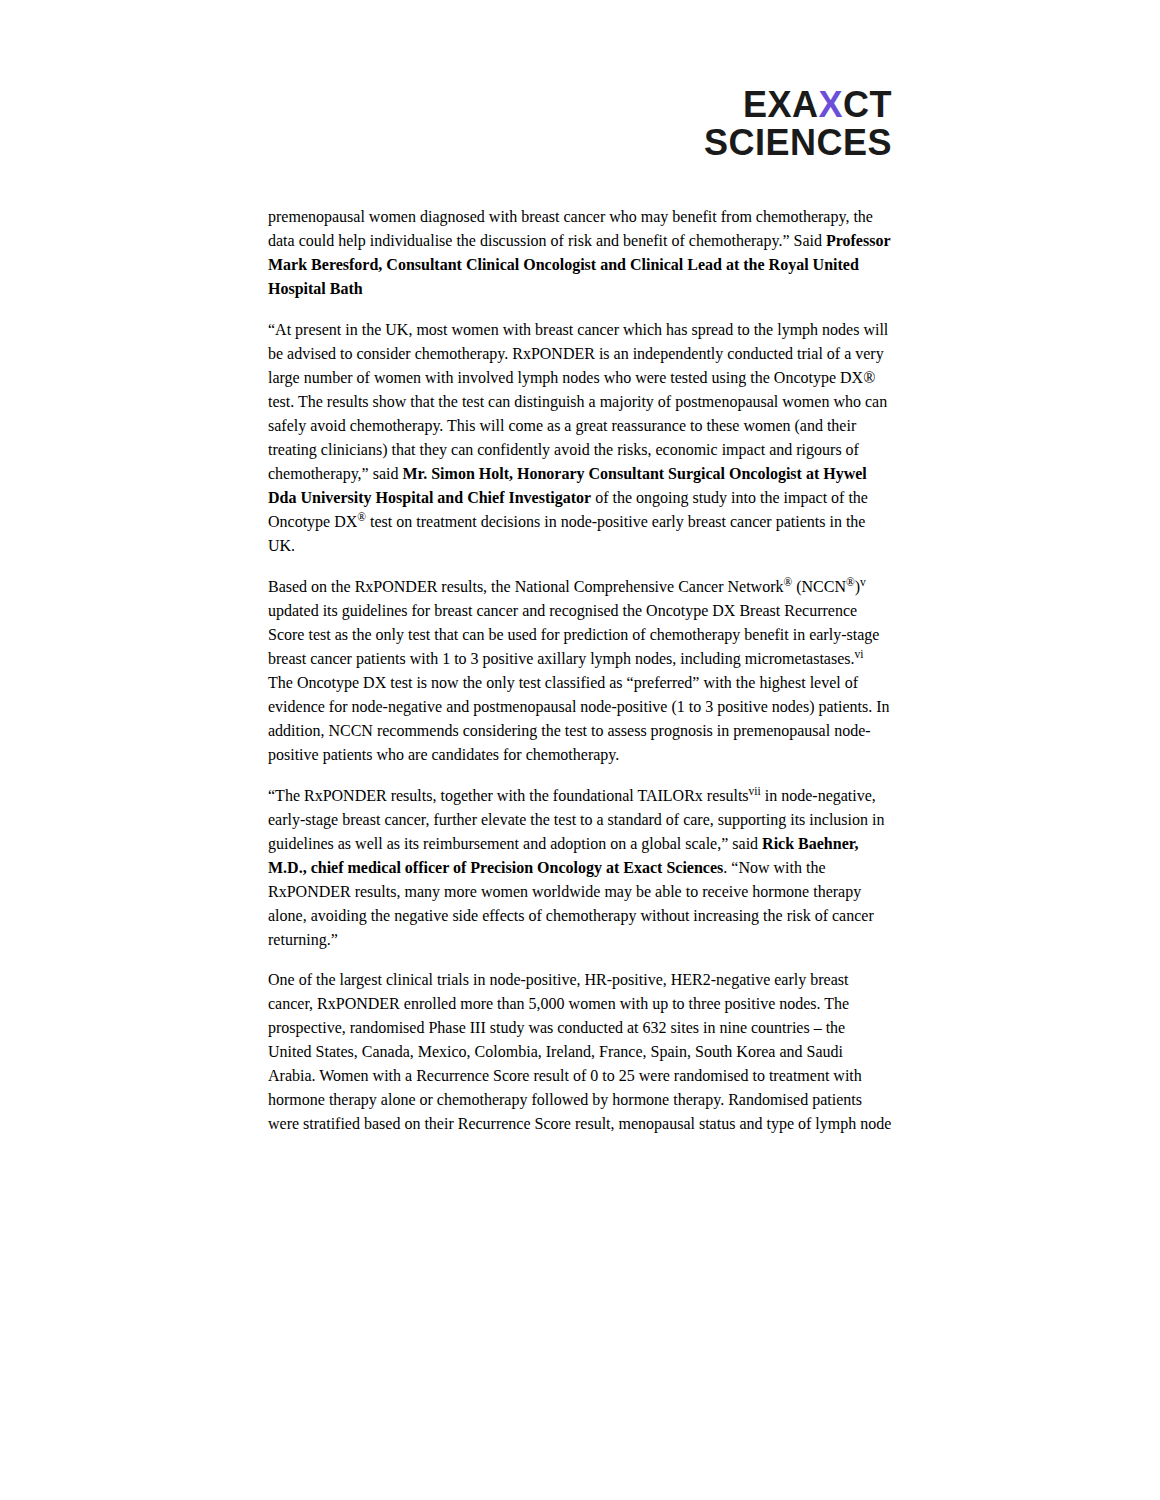EXAXCT SCIENCES
premenopausal women diagnosed with breast cancer who may benefit from chemotherapy, the data could help individualise the discussion of risk and benefit of chemotherapy.” Said Professor Mark Beresford, Consultant Clinical Oncologist and Clinical Lead at the Royal United Hospital Bath
“At present in the UK, most women with breast cancer which has spread to the lymph nodes will be advised to consider chemotherapy. RxPONDER is an independently conducted trial of a very large number of women with involved lymph nodes who were tested using the Oncotype DX® test. The results show that the test can distinguish a majority of postmenopausal women who can safely avoid chemotherapy. This will come as a great reassurance to these women (and their treating clinicians) that they can confidently avoid the risks, economic impact and rigours of chemotherapy,” said Mr. Simon Holt, Honorary Consultant Surgical Oncologist at Hywel Dda University Hospital and Chief Investigator of the ongoing study into the impact of the Oncotype DX® test on treatment decisions in node-positive early breast cancer patients in the UK.
Based on the RxPONDER results, the National Comprehensive Cancer Network® (NCCN®)v updated its guidelines for breast cancer and recognised the Oncotype DX Breast Recurrence Score test as the only test that can be used for prediction of chemotherapy benefit in early-stage breast cancer patients with 1 to 3 positive axillary lymph nodes, including micrometastases.vi The Oncotype DX test is now the only test classified as “preferred” with the highest level of evidence for node-negative and postmenopausal node-positive (1 to 3 positive nodes) patients. In addition, NCCN recommends considering the test to assess prognosis in premenopausal node-positive patients who are candidates for chemotherapy.
“The RxPONDER results, together with the foundational TAILORx resultsvii in node-negative, early-stage breast cancer, further elevate the test to a standard of care, supporting its inclusion in guidelines as well as its reimbursement and adoption on a global scale,” said Rick Baehner, M.D., chief medical officer of Precision Oncology at Exact Sciences. “Now with the RxPONDER results, many more women worldwide may be able to receive hormone therapy alone, avoiding the negative side effects of chemotherapy without increasing the risk of cancer returning.”
One of the largest clinical trials in node-positive, HR-positive, HER2-negative early breast cancer, RxPONDER enrolled more than 5,000 women with up to three positive nodes. The prospective, randomised Phase III study was conducted at 632 sites in nine countries – the United States, Canada, Mexico, Colombia, Ireland, France, Spain, South Korea and Saudi Arabia. Women with a Recurrence Score result of 0 to 25 were randomised to treatment with hormone therapy alone or chemotherapy followed by hormone therapy. Randomised patients were stratified based on their Recurrence Score result, menopausal status and type of lymph node